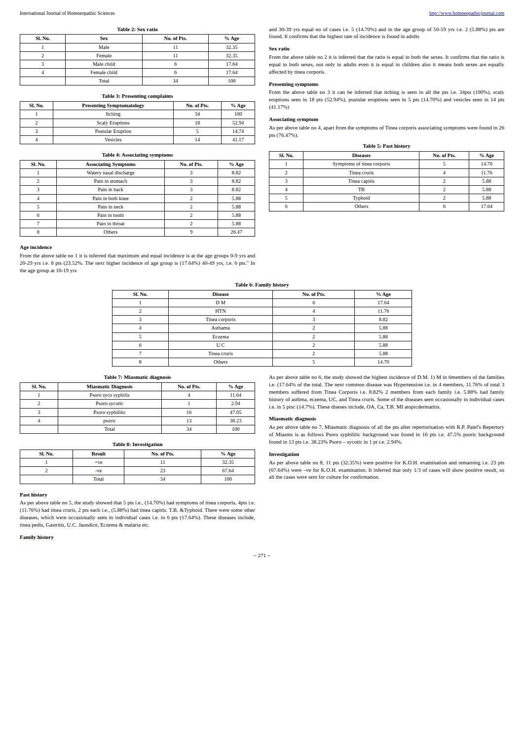International Journal of Homoeopathic Sciences http://www.homoeopathicjournal.com
Table 2: Sex ratio
| Sl. No. | Sex | No. of Pts. | % Age |
| --- | --- | --- | --- |
| 1 | Male | 11 | 32.35 |
| 2 | Female | 11 | 32.35 |
| 3 | Male child | 6 | 17.64 |
| 4 | Female child | 6 | 17.64 |
| | Total | 34 | 100 |
Table 3: Presenting complaints
| Sl. No. | Presenting Symptomatology | No. of Pts. | % Age |
| --- | --- | --- | --- |
| 1 | Itching | 34 | 100 |
| 2 | Scaly Eruptions | 18 | 52.94 |
| 3 | Pustular Eruption | 5 | 14.74 |
| 4 | Vesicles | 14 | 41.17 |
Table 4: Associating symptoms
| Sl. No. | Associating Symptoms | No. of Pts. | % Age |
| --- | --- | --- | --- |
| 1 | Watery nasal discharge | 3 | 8.82 |
| 2 | Pain in stomach | 3 | 8.82 |
| 3 | Pain in back | 3 | 8.82 |
| 4 | Pain in both knee | 2 | 5.88 |
| 5 | Pain in neck | 2 | 5.88 |
| 6 | Pain in tooth | 2 | 5.88 |
| 7 | Pain in throat | 2 | 5.88 |
| 8 | Others | 9 | 26.47 |
Age incidence
From the above table no 1 it is inferred that maximum and equal incidence is at the age groups 0-9 yrs and 20-29 yrs i.e. 8 pts (23.52%. The next higher incidence of age group is (17.64%) 40-49 yrs, i.e. 6 pts." In the age group at 10-19 yrs
and 30-39 yrs equal no of cases i.e. 5 (14.70%) and in the age group of 50-59 yrs i.e. 2 (5.88%) pts are found. It confirms that the highest rate of incidence is found in adults
Sex ratio
From the above table no 2 it is inferred that the ratio is equal in both the sexes. It confirms that the ratio is equal in both sexes, not only in adults even it is equal in children also it means both sexes are equally affected by tinea corporis.
Presenting symptoms
From the above table no 3 it can be inferred that itching is seen in all the pts i.e. 34pts (100%), scaly eruptions seen in 18 pts (52.94%), pustular eruptions seen in 5 pts (14.70%) and vesicles seen in 14 pts (41.17%)
Associating symptom
As per above table no 4, apart from the symptoms of Tinea corporis associating symptoms were found in 26 pts (76.47%).
Table 5: Past history
| Sl. No. | Diseases | No. of Pts. | % Age |
| --- | --- | --- | --- |
| 1 | Symptoms of tinea corporis | 5 | 14.70 |
| 2 | Tinea cruris | 4 | 11.76 |
| 3 | Tinea capitis | 2 | 5.88 |
| 4 | TB | 2 | 5.88 |
| 5 | Typhoid | 2 | 5.88 |
| 6 | Others | 6 | 17.64 |
Table 6: Family history
| Sl. No. | Disease | No. of Pts. | % Age |
| --- | --- | --- | --- |
| 1 | D M | 6 | 17.64 |
| 2 | HTN | 4 | 11.76 |
| 3 | Tinea corporis | 3 | 8.82 |
| 4 | Asthama | 2 | 5.88 |
| 5 | Eczema | 2 | 5.88 |
| 6 | U C | 2 | 5.88 |
| 7 | Tinea cruris | 2 | 5.88 |
| 8 | Others | 5 | 14.70 |
Table 7: Miasmatic diagnosis
| Sl. No. | Miasmatic Diagnosis | No. of Pts. | % Age |
| --- | --- | --- | --- |
| 1 | Psoro syco syphilis | 4 | 11.64 |
| 2 | Psoro sycotic | 1 | 2.94 |
| 3 | Psoro syphilitic | 16 | 47.05 |
| 4 | psoric | 13 | 38.23 |
| | Total | 34 | 100 |
Table 8: Investigation
| Sl. No. | Result | No. of Pts. | % Age |
| --- | --- | --- | --- |
| 1 | +ve | 11 | 32.35 |
| 2 | -ve | 23 | 67.64 |
| | Total | 34 | 100 |
Past history
As per above table no 5, the study showed that 5 pts i.e., (14.70%) had symptoms of tinea corporis, 4pts i.e. (11.76%) had tinea cruris, 2 pts each i.e., (5.88%) had tinea capitis. T.B. &Typhoid. There were some other diseases, which were occasionally seen in individual cases i.e. in 6 pts (17.64%). These diseases include, tinea pedis, Gastritis, U.C. Jaundice, Eczema & malaria etc.
Family history
As per above table no 6, the study showed the highest incidence of D.M. 1) M in 6members of the families i.e. (17.64% of the total. The next common disease was Hypertension i.e. in 4 members, 11.76% of total 3 members suffered from Tinea Corporis i.e. 8.82% 2 members from each family i.e. 5.88% had family history of asthma, eczema, UC, and Tinea cruris. Some of the diseases seen occasionally in individual cases i.e. in 5 ptsc (14.7%). These diseses include, OA, Ca, T.B. MI atopicdermatitis.
Miasmatic diagnosis
As per above table no 7, Miasmatic diagnosis of all the pts after repertorisation with R.P. Patel's Repertory of Miasms is as follows Psoro syphilitic background was found in 16 pts i.e. 47.5% psoric background found in 13 pts i.e. 38.23% Psoro – sycotic in 1 pt i.e. 2.94%.
Investigation
As per above table no 8, 11 pts (32.35%) were positive for K.O.H. examination and remaining i.e. 23 pts (67.64%) were –ve for K.O.H. examination. It inferred that only 1/3 of cases will show positive result, so all the cases were sent for culture for confirmation.
~ 271 ~